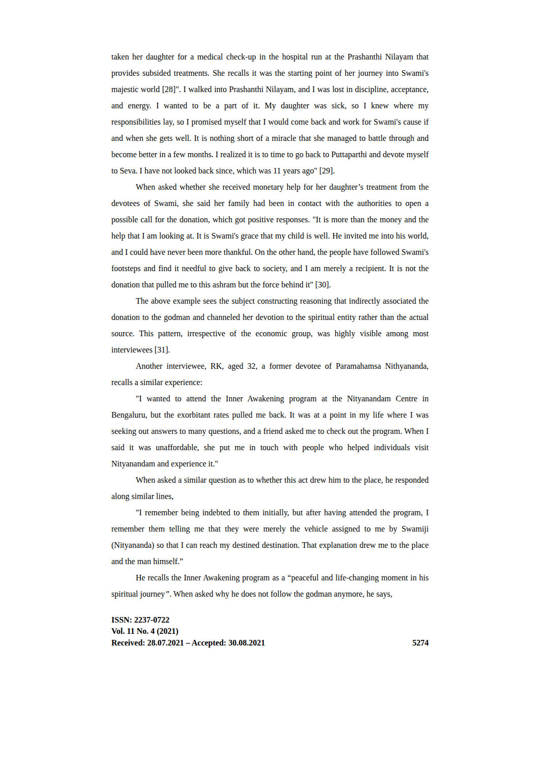taken her daughter for a medical check-up in the hospital run at the Prashanthi Nilayam that provides subsided treatments. She recalls it was the starting point of her journey into Swami's majestic world [28]". I walked into Prashanthi Nilayam, and I was lost in discipline, acceptance, and energy. I wanted to be a part of it. My daughter was sick, so I knew where my responsibilities lay, so I promised myself that I would come back and work for Swami's cause if and when she gets well. It is nothing short of a miracle that she managed to battle through and become better in a few months. I realized it is to time to go back to Puttaparthi and devote myself to Seva. I have not looked back since, which was 11 years ago" [29].
When asked whether she received monetary help for her daughter’s treatment from the devotees of Swami, she said her family had been in contact with the authorities to open a possible call for the donation, which got positive responses. "It is more than the money and the help that I am looking at. It is Swami's grace that my child is well. He invited me into his world, and I could have never been more thankful. On the other hand, the people have followed Swami's footsteps and find it needful to give back to society, and I am merely a recipient. It is not the donation that pulled me to this ashram but the force behind it" [30].
The above example sees the subject constructing reasoning that indirectly associated the donation to the godman and channeled her devotion to the spiritual entity rather than the actual source. This pattern, irrespective of the economic group, was highly visible among most interviewees [31].
Another interviewee, RK, aged 32, a former devotee of Paramahamsa Nithyananda, recalls a similar experience:
"I wanted to attend the Inner Awakening program at the Nityanandam Centre in Bengaluru, but the exorbitant rates pulled me back. It was at a point in my life where I was seeking out answers to many questions, and a friend asked me to check out the program. When I said it was unaffordable, she put me in touch with people who helped individuals visit Nityanandam and experience it."
When asked a similar question as to whether this act drew him to the place, he responded along similar lines,
"I remember being indebted to them initially, but after having attended the program, I remember them telling me that they were merely the vehicle assigned to me by Swamiji (Nityananda) so that I can reach my destined destination. That explanation drew me to the place and the man himself.”
He recalls the Inner Awakening program as a “peaceful and life-changing moment in his spiritual journey”. When asked why he does not follow the godman anymore, he says,
ISSN: 2237-0722
Vol. 11 No. 4 (2021)
Received: 28.07.2021 – Accepted: 30.08.2021
5274